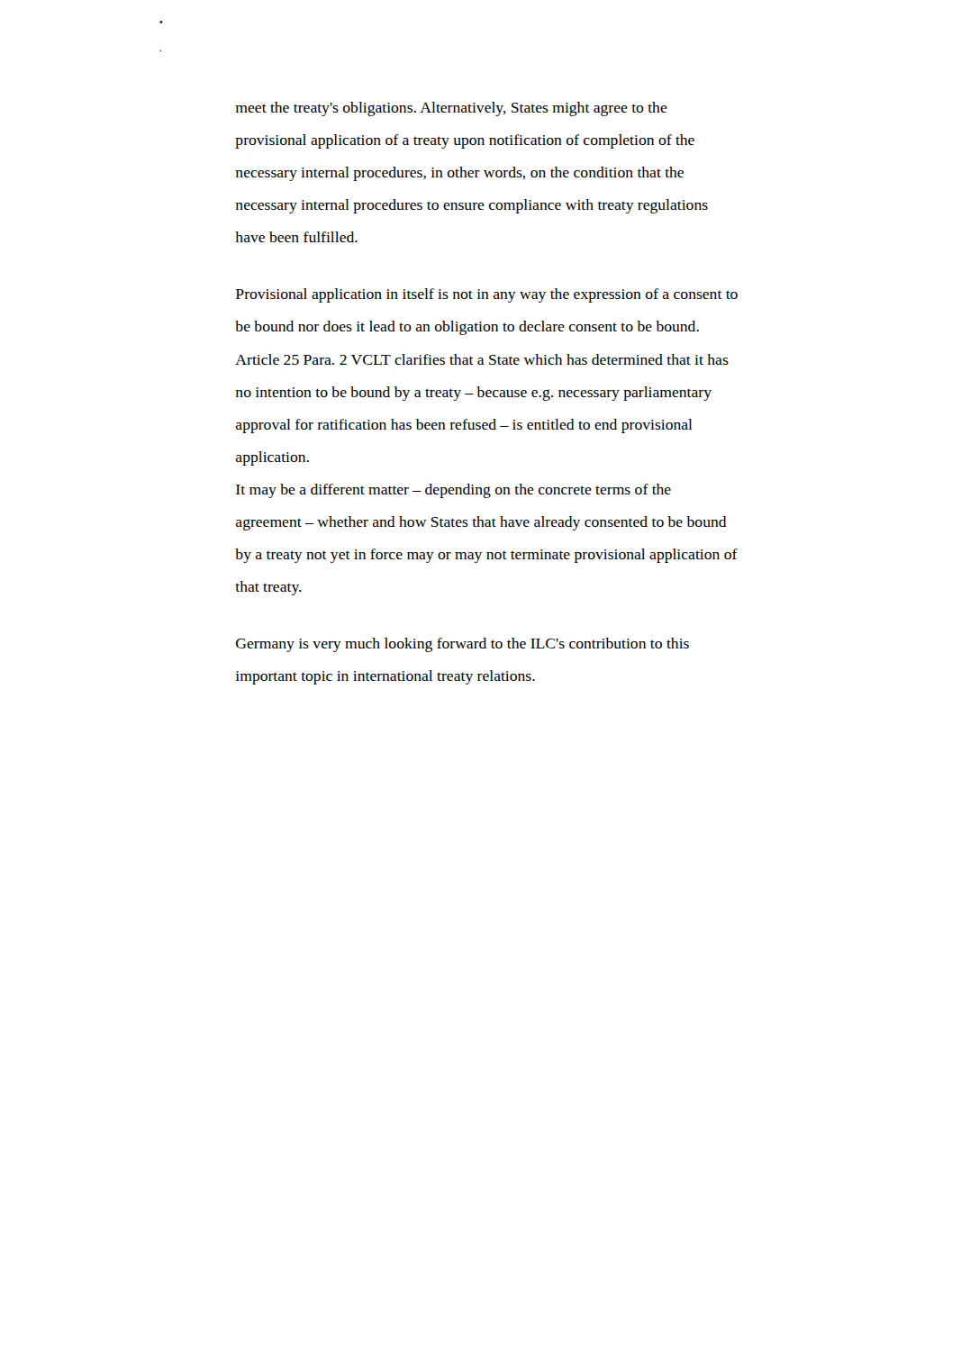• .
meet the treaty's obligations. Alternatively, States might agree to the provisional application of a treaty upon notification of completion of the necessary internal procedures, in other words, on the condition that the necessary internal procedures to ensure compliance with treaty regulations have been fulfilled.
Provisional application in itself is not in any way the expression of a consent to be bound nor does it lead to an obligation to declare consent to be bound. Article 25 Para. 2 VCLT clarifies that a State which has determined that it has no intention to be bound by a treaty – because e.g. necessary parliamentary approval for ratification has been refused – is entitled to end provisional application.
It may be a different matter – depending on the concrete terms of the agreement – whether and how States that have already consented to be bound by a treaty not yet in force may or may not terminate provisional application of that treaty.
Germany is very much looking forward to the ILC's contribution to this important topic in international treaty relations.